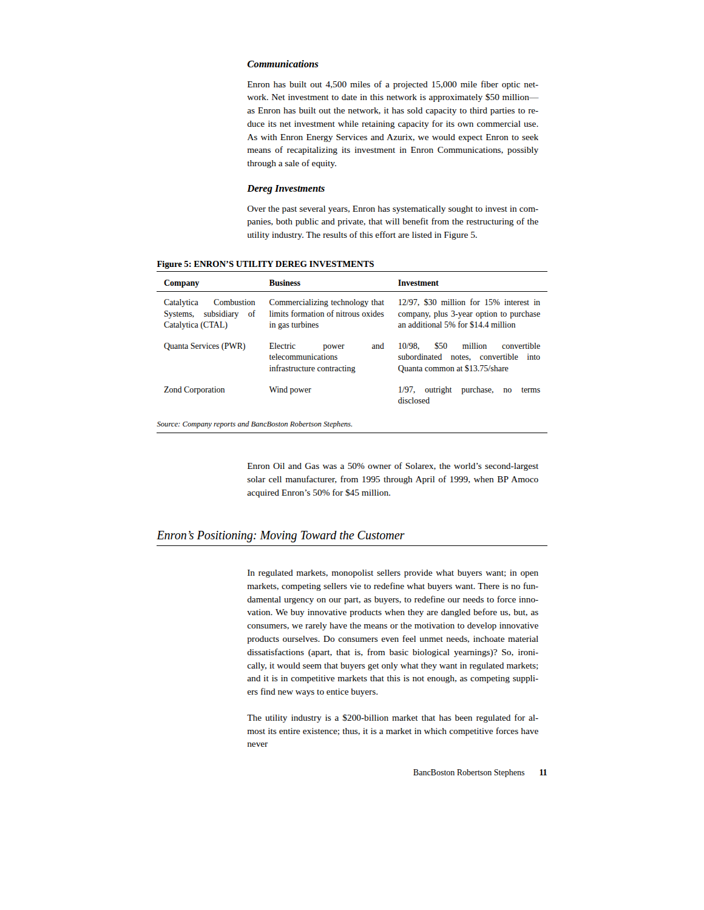Communications
Enron has built out 4,500 miles of a projected 15,000 mile fiber optic network. Net investment to date in this network is approximately $50 million—as Enron has built out the network, it has sold capacity to third parties to reduce its net investment while retaining capacity for its own commercial use. As with Enron Energy Services and Azurix, we would expect Enron to seek means of recapitalizing its investment in Enron Communications, possibly through a sale of equity.
Dereg Investments
Over the past several years, Enron has systematically sought to invest in companies, both public and private, that will benefit from the restructuring of the utility industry. The results of this effort are listed in Figure 5.
Figure 5: ENRON’S UTILITY DEREG INVESTMENTS
| Company | Business | Investment |
| --- | --- | --- |
| Catalytica Combustion Systems, subsidiary of Catalytica (CTAL) | Commercializing technology that limits formation of nitrous oxides in gas turbines | 12/97, $30 million for 15% interest in company, plus 3-year option to purchase an additional 5% for $14.4 million |
| Quanta Services (PWR) | Electric power and telecommunications infrastructure contracting | 10/98, $50 million convertible subordinated notes, convertible into Quanta common at $13.75/share |
| Zond Corporation | Wind power | 1/97, outright purchase, no terms disclosed |
Source: Company reports and BancBoston Robertson Stephens.
Enron Oil and Gas was a 50% owner of Solarex, the world’s second-largest solar cell manufacturer, from 1995 through April of 1999, when BP Amoco acquired Enron’s 50% for $45 million.
Enron’s Positioning: Moving Toward the Customer
In regulated markets, monopolist sellers provide what buyers want; in open markets, competing sellers vie to redefine what buyers want. There is no fundamental urgency on our part, as buyers, to redefine our needs to force innovation. We buy innovative products when they are dangled before us, but, as consumers, we rarely have the means or the motivation to develop innovative products ourselves. Do consumers even feel unmet needs, inchoate material dissatisfactions (apart, that is, from basic biological yearnings)? So, ironically, it would seem that buyers get only what they want in regulated markets; and it is in competitive markets that this is not enough, as competing suppliers find new ways to entice buyers.
The utility industry is a $200-billion market that has been regulated for almost its entire existence; thus, it is a market in which competitive forces have never
BancBoston Robertson Stephens11